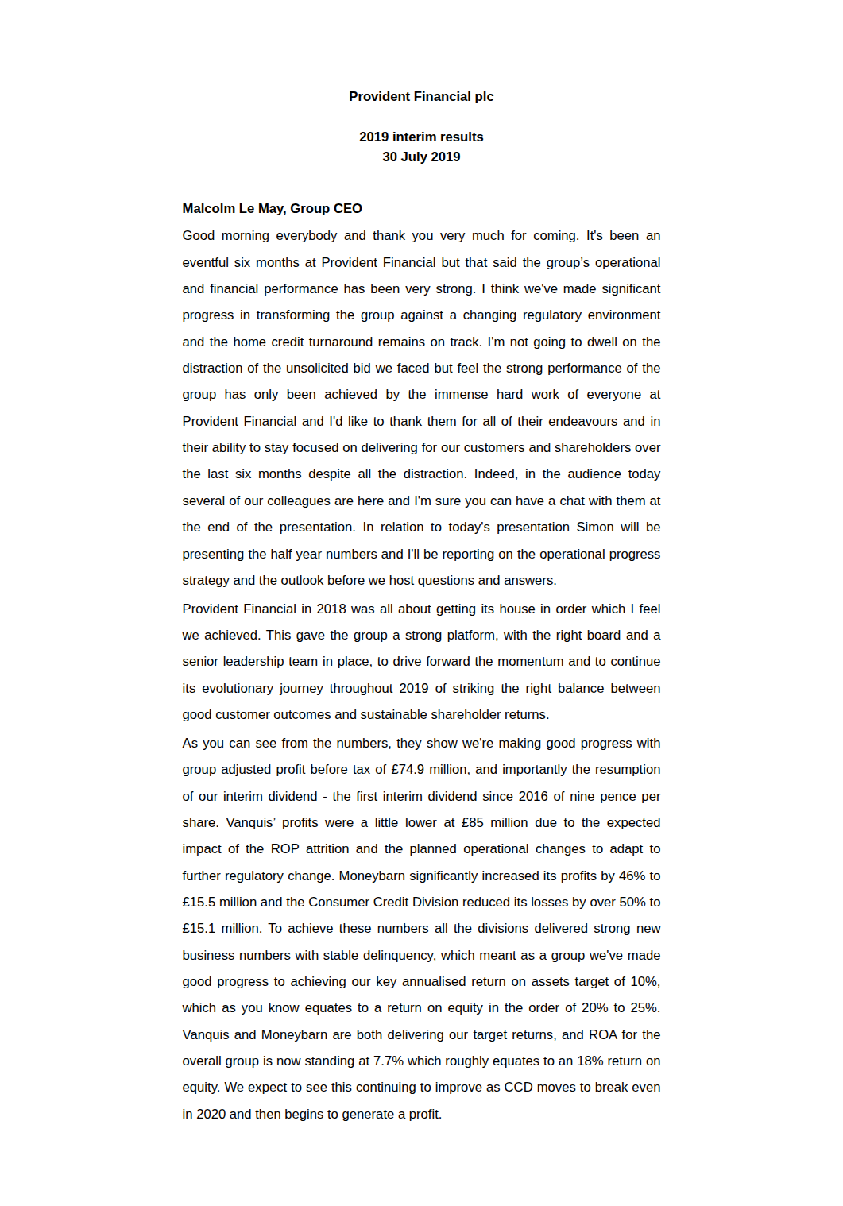Provident Financial plc
2019 interim results
30 July 2019
Malcolm Le May, Group CEO
Good morning everybody and thank you very much for coming. It's been an eventful six months at Provident Financial but that said the group’s operational and financial performance has been very strong. I think we've made significant progress in transforming the group against a changing regulatory environment and the home credit turnaround remains on track. I'm not going to dwell on the distraction of the unsolicited bid we faced but feel the strong performance of the group has only been achieved by the immense hard work of everyone at Provident Financial and I'd like to thank them for all of their endeavours and in their ability to stay focused on delivering for our customers and shareholders over the last six months despite all the distraction. Indeed, in the audience today several of our colleagues are here and I'm sure you can have a chat with them at the end of the presentation. In relation to today's presentation Simon will be presenting the half year numbers and I'll be reporting on the operational progress strategy and the outlook before we host questions and answers.
Provident Financial in 2018 was all about getting its house in order which I feel we achieved. This gave the group a strong platform, with the right board and a senior leadership team in place, to drive forward the momentum and to continue its evolutionary journey throughout 2019 of striking the right balance between good customer outcomes and sustainable shareholder returns.
As you can see from the numbers, they show we're making good progress with group adjusted profit before tax of £74.9 million, and importantly the resumption of our interim dividend - the first interim dividend since 2016 of nine pence per share. Vanquis’ profits were a little lower at £85 million due to the expected impact of the ROP attrition and the planned operational changes to adapt to further regulatory change. Moneybarn significantly increased its profits by 46% to £15.5 million and the Consumer Credit Division reduced its losses by over 50% to £15.1 million. To achieve these numbers all the divisions delivered strong new business numbers with stable delinquency, which meant as a group we've made good progress to achieving our key annualised return on assets target of 10%, which as you know equates to a return on equity in the order of 20% to 25%. Vanquis and Moneybarn are both delivering our target returns, and ROA for the overall group is now standing at 7.7% which roughly equates to an 18% return on equity. We expect to see this continuing to improve as CCD moves to break even in 2020 and then begins to generate a profit.